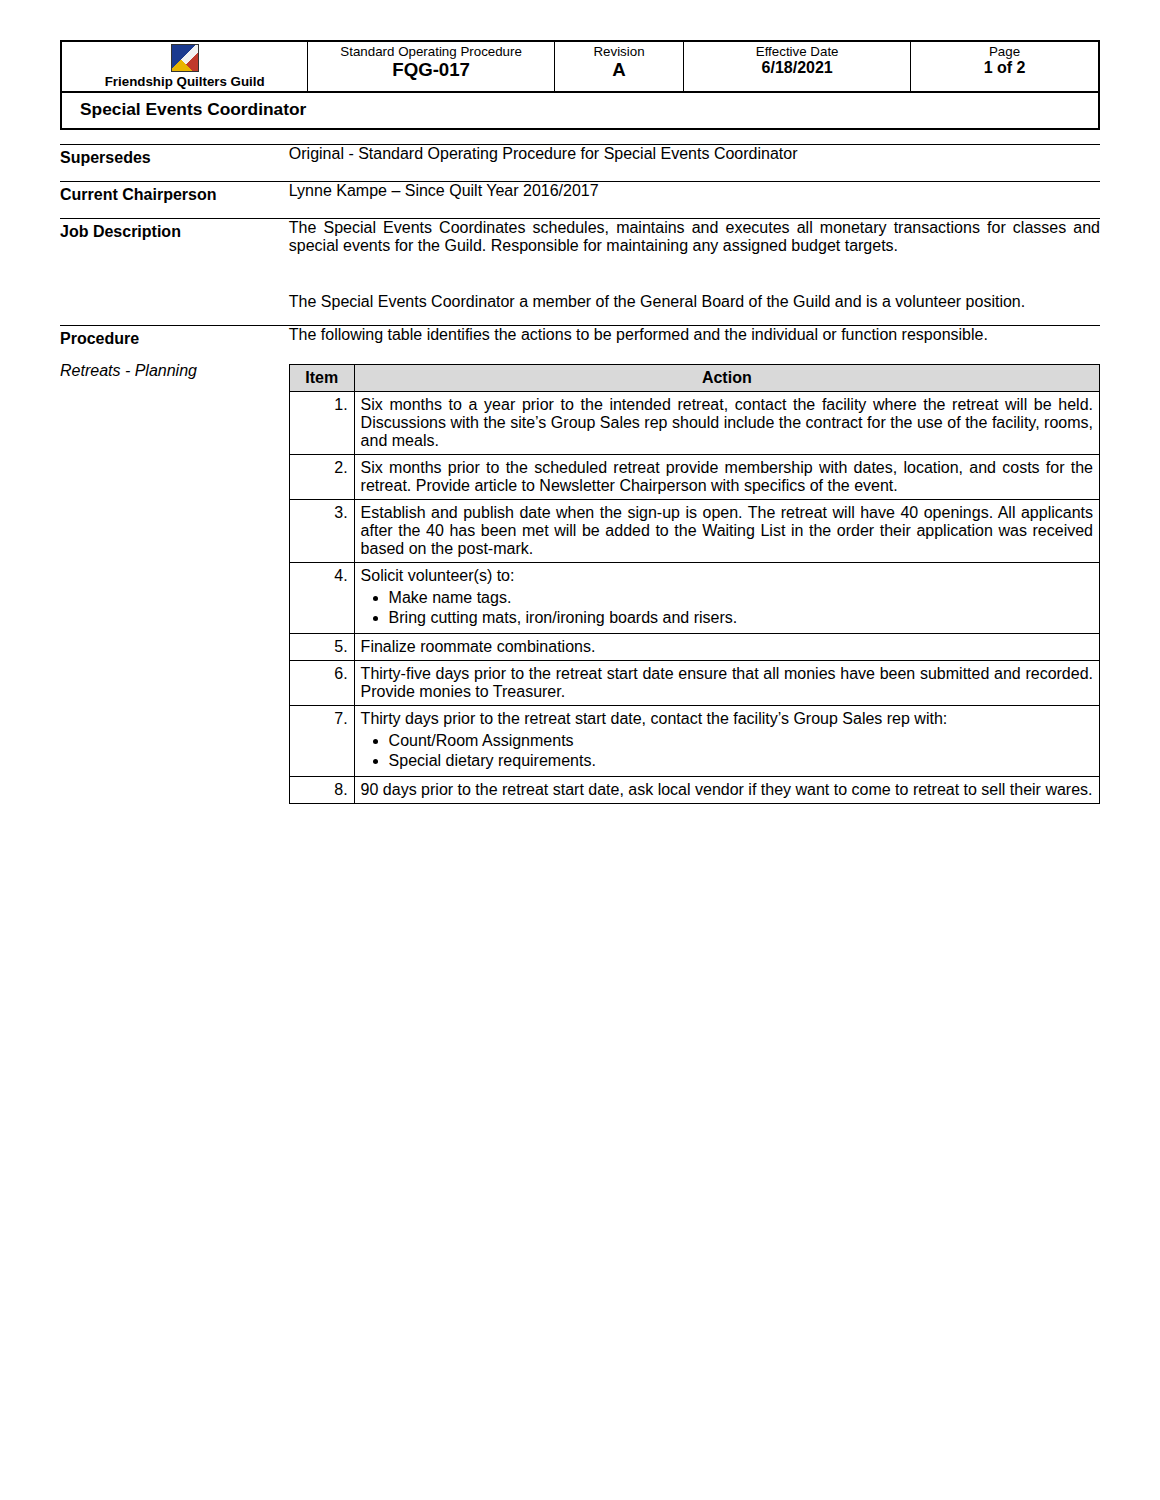| Friendship Quilters Guild | Standard Operating Procedure FQG-017 | Revision A | Effective Date 6/18/2021 | Page 1 of 2 |
Special Events Coordinator
| Supersedes | Original - Standard Operating Procedure for Special Events Coordinator |
| Current Chairperson | Lynne Kampe – Since Quilt Year 2016/2017 |
| Job Description | The Special Events Coordinates schedules, maintains and executes all monetary transactions for classes and special events for the Guild. Responsible for maintaining any assigned budget targets. The Special Events Coordinator a member of the General Board of the Guild and is a volunteer position. |
| Procedure | The following table identifies the actions to be performed and the individual or function responsible. |
| Retreats - Planning | / Item / Action / / --- / --- / / 1. / Six months to a year prior to the intended retreat, contact the facility where the retreat will be held. Discussions with the site’s Group Sales rep should include the contract for the use of the facility, rooms, and meals. / / 2. / Six months prior to the scheduled retreat provide membership with dates, location, and costs for the retreat. Provide article to Newsletter Chairperson with specifics of the event. / / 3. / Establish and publish date when the sign-up is open. The retreat will have 40 openings. All applicants after the 40 has been met will be added to the Waiting List in the order their application was received based on the post-mark. / / 4. / Solicit volunteer(s) to: Make name tags. Bring cutting mats, iron/ironing boards and risers. / / 5. / Finalize roommate combinations. / / 6. / Thirty-five days prior to the retreat start date ensure that all monies have been submitted and recorded. Provide monies to Treasurer. / / 7. / Thirty days prior to the retreat start date, contact the facility’s Group Sales rep with: Count/Room Assignments Special dietary requirements. / / 8. / 90 days prior to the retreat start date, ask local vendor if they want to come to retreat to sell their wares. / |